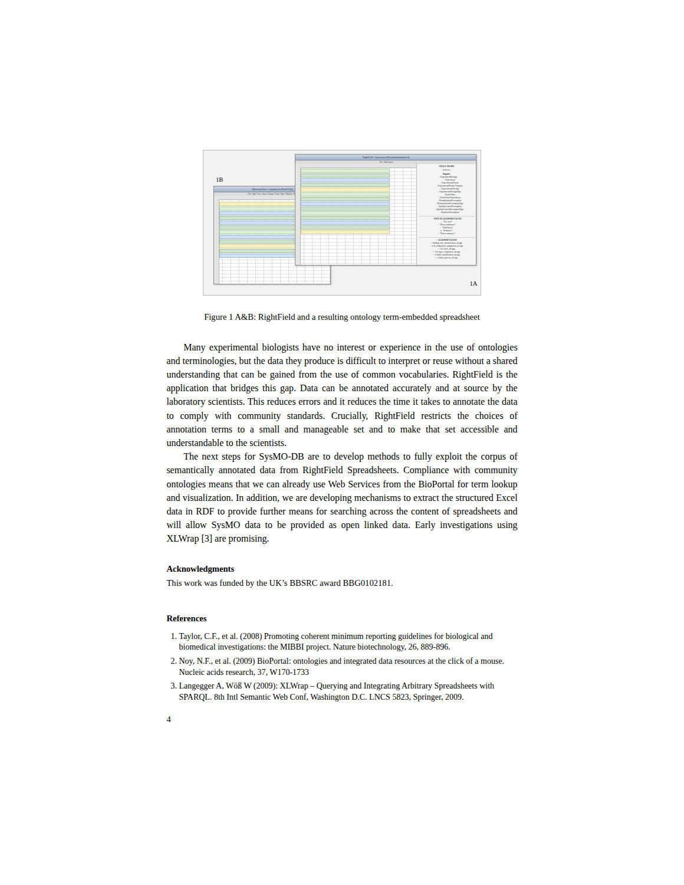1B
Microsoft Excel - minimal.xls [Read-Only]
File Edit View Insert Format Tools Data Window Help
RightField - /home/users/Downloads/minimal.xls
File Edit Insert
CELLS: B1:B11
mmisuser
Imports
ExperimentPackage
Experiment
ExperimentalFactor
ExperimentalFactorCategory
ExperimentalDesign
ExperimentalDesignType
FactorValue
FactorValueDependency
NormalizationDescription
NormalizationDescriptionType
QualityControlDescription
QualityControlDescriptionType
ReplicateDescription
TYPE OF ALLOWED VALUES
"Free text"
"Direct subclasses"
"Subclasses"
"Instances"
"Direct instances"
ALLOWED VALUES
binding_site_identification_design
cell_component_comparison_design
cell_cycle_design
cell_type_comparison_design
cellular_modification_design
cellular_process_design
1A
Figure 1 A&B: RightField and a resulting ontology term-embedded spreadsheet
Many experimental biologists have no interest or experience in the use of ontologies and terminologies, but the data they produce is difficult to interpret or reuse without a shared understanding that can be gained from the use of common vocabularies. RightField is the application that bridges this gap. Data can be annotated accurately and at source by the laboratory scientists. This reduces errors and it reduces the time it takes to annotate the data to comply with community standards. Crucially, RightField restricts the choices of annotation terms to a small and manageable set and to make that set accessible and understandable to the scientists.
The next steps for SysMO-DB are to develop methods to fully exploit the corpus of semantically annotated data from RightField Spreadsheets. Compliance with community ontologies means that we can already use Web Services from the BioPortal for term lookup and visualization. In addition, we are developing mechanisms to extract the structured Excel data in RDF to provide further means for searching across the content of spreadsheets and will allow SysMO data to be provided as open linked data. Early investigations using XLWrap [3] are promising.
Acknowledgments
This work was funded by the UK’s BBSRC award BBG0102181.
References
Taylor, C.F., et al. (2008) Promoting coherent minimum reporting guidelines for biological and biomedical investigations: the MIBBI project. Nature biotechnology, 26, 889-896.
Noy, N.F., et al. (2009) BioPortal: ontologies and integrated data resources at the click of a mouse. Nucleic acids research, 37, W170-1733
Langegger A, Wöß W (2009): XLWrap – Querying and Integrating Arbitrary Spreadsheets with SPARQL. 8th Intl Semantic Web Conf, Washington D.C. LNCS 5823, Springer, 2009.
4